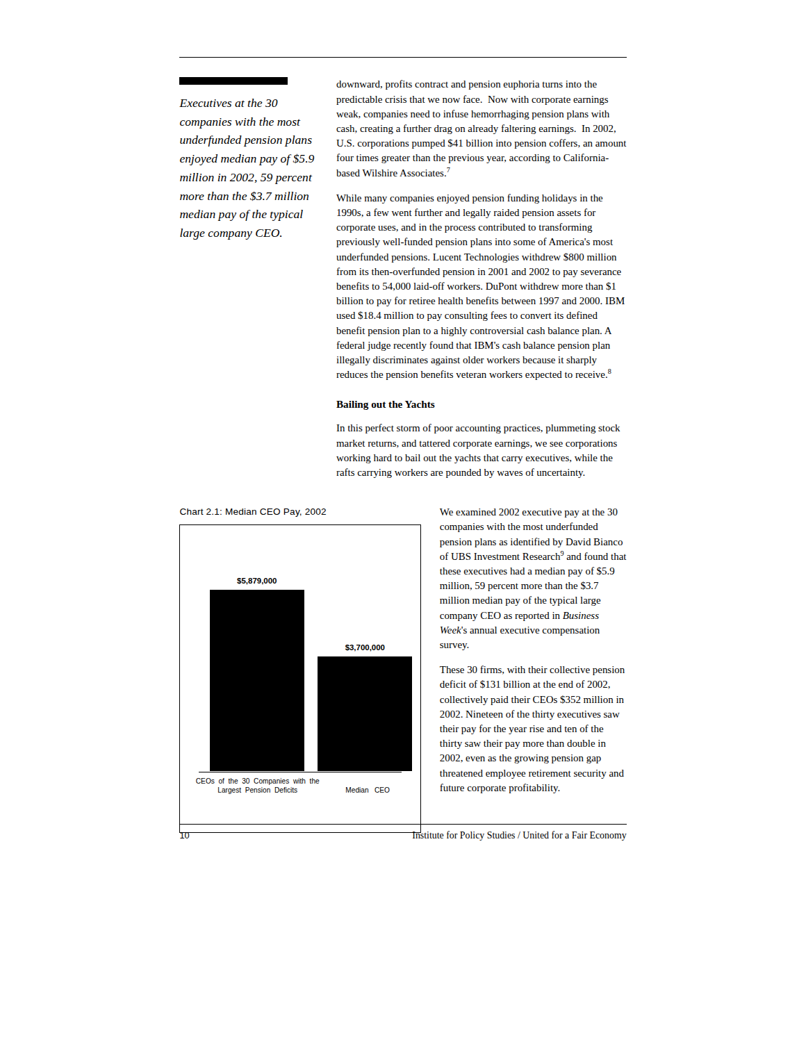Executives at the 30 companies with the most underfunded pension plans enjoyed median pay of $5.9 million in 2002, 59 percent more than the $3.7 million median pay of the typical large company CEO.
downward, profits contract and pension euphoria turns into the predictable crisis that we now face. Now with corporate earnings weak, companies need to infuse hemorrhaging pension plans with cash, creating a further drag on already faltering earnings. In 2002, U.S. corporations pumped $41 billion into pension coffers, an amount four times greater than the previous year, according to California-based Wilshire Associates.7
While many companies enjoyed pension funding holidays in the 1990s, a few went further and legally raided pension assets for corporate uses, and in the process contributed to transforming previously well-funded pension plans into some of America's most underfunded pensions. Lucent Technologies withdrew $800 million from its then-overfunded pension in 2001 and 2002 to pay severance benefits to 54,000 laid-off workers. DuPont withdrew more than $1 billion to pay for retiree health benefits between 1997 and 2000. IBM used $18.4 million to pay consulting fees to convert its defined benefit pension plan to a highly controversial cash balance plan. A federal judge recently found that IBM's cash balance pension plan illegally discriminates against older workers because it sharply reduces the pension benefits veteran workers expected to receive.8
Bailing out the Yachts
In this perfect storm of poor accounting practices, plummeting stock market returns, and tattered corporate earnings, we see corporations working hard to bail out the yachts that carry executives, while the rafts carrying workers are pounded by waves of uncertainty.
Chart 2.1: Median CEO Pay, 2002
$5,879,000
$3,700,000
CEOs of the 30 Companies with the
Largest Pension Deficits
Median CEO
We examined 2002 executive pay at the 30 companies with the most underfunded pension plans as identified by David Bianco of UBS Investment Research9 and found that these executives had a median pay of $5.9 million, 59 percent more than the $3.7 million median pay of the typical large company CEO as reported in Business Week's annual executive compensation survey.
These 30 firms, with their collective pension deficit of $131 billion at the end of 2002, collectively paid their CEOs $352 million in 2002. Nineteen of the thirty executives saw their pay for the year rise and ten of the thirty saw their pay more than double in 2002, even as the growing pension gap threatened employee retirement security and future corporate profitability.
10 Institute for Policy Studies / United for a Fair Economy